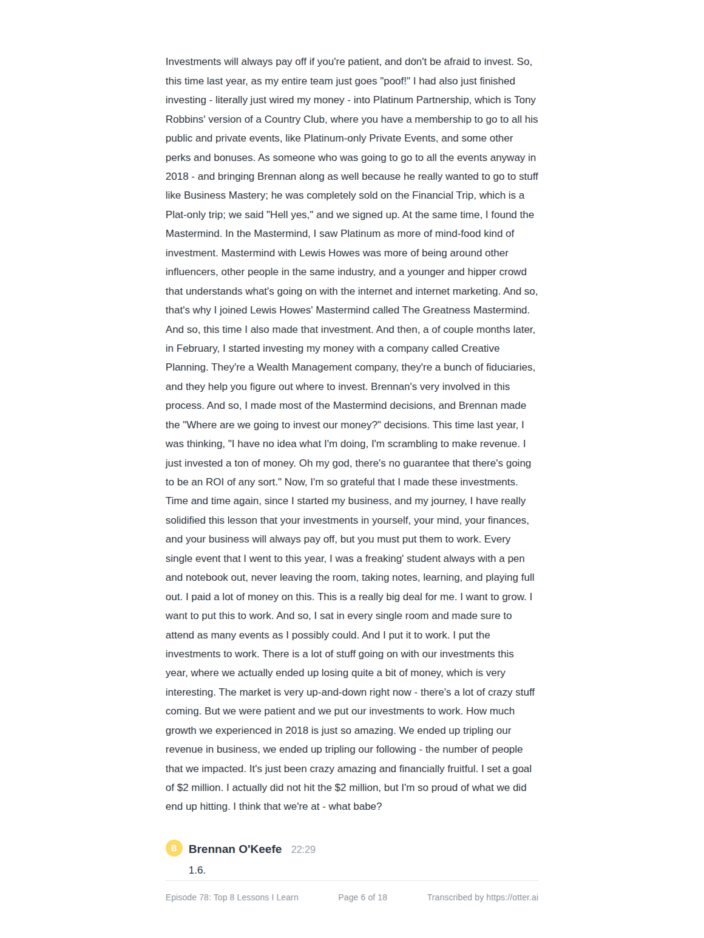Investments will always pay off if you're patient, and don't be afraid to invest. So, this time last year, as my entire team just goes "poof!" I had also just finished investing - literally just wired my money - into Platinum Partnership, which is Tony Robbins' version of a Country Club, where you have a membership to go to all his public and private events, like Platinum-only Private Events, and some other perks and bonuses. As someone who was going to go to all the events anyway in 2018 - and bringing Brennan along as well because he really wanted to go to stuff like Business Mastery; he was completely sold on the Financial Trip, which is a Plat-only trip; we said "Hell yes," and we signed up. At the same time, I found the Mastermind. In the Mastermind, I saw Platinum as more of mind-food kind of investment. Mastermind with Lewis Howes was more of being around other influencers, other people in the same industry, and a younger and hipper crowd that understands what's going on with the internet and internet marketing. And so, that's why I joined Lewis Howes' Mastermind called The Greatness Mastermind. And so, this time I also made that investment. And then, a of couple months later, in February, I started investing my money with a company called Creative Planning. They're a Wealth Management company, they're a bunch of fiduciaries, and they help you figure out where to invest. Brennan's very involved in this process. And so, I made most of the Mastermind decisions, and Brennan made the "Where are we going to invest our money?" decisions. This time last year, I was thinking, "I have no idea what I'm doing, I'm scrambling to make revenue. I just invested a ton of money. Oh my god, there's no guarantee that there's going to be an ROI of any sort." Now, I'm so grateful that I made these investments. Time and time again, since I started my business, and my journey, I have really solidified this lesson that your investments in yourself, your mind, your finances, and your business will always pay off, but you must put them to work. Every single event that I went to this year, I was a freaking' student always with a pen and notebook out, never leaving the room, taking notes, learning, and playing full out. I paid a lot of money on this. This is a really big deal for me. I want to grow. I want to put this to work. And so, I sat in every single room and made sure to attend as many events as I possibly could. And I put it to work. I put the investments to work. There is a lot of stuff going on with our investments this year, where we actually ended up losing quite a bit of money, which is very interesting. The market is very up-and-down right now - there's a lot of crazy stuff coming. But we were patient and we put our investments to work. How much growth we experienced in 2018 is just so amazing. We ended up tripling our revenue in business, we ended up tripling our following - the number of people that we impacted. It's just been crazy amazing and financially fruitful. I set a goal of $2 million. I actually did not hit the $2 million, but I'm so proud of what we did end up hitting. I think that we're at - what babe?
B
Brennan O'Keefe 22:29
1.6.
Episode 78: Top 8 Lessons I Learn Page 6 of 18 Transcribed by https://otter.ai